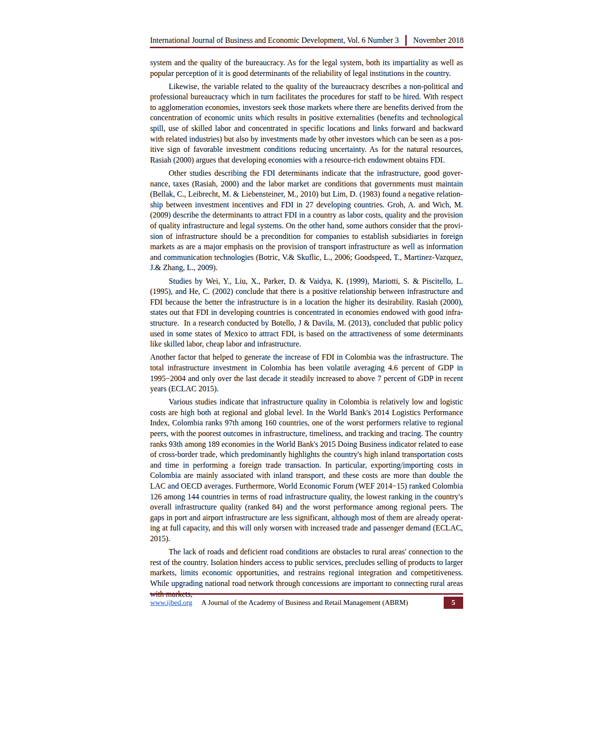International Journal of Business and Economic Development, Vol. 6 Number 3
November 2018
system and the quality of the bureaucracy. As for the legal system, both its impartiality as well as popular perception of it is good determinants of the reliability of legal institutions in the country.
Likewise, the variable related to the quality of the bureaucracy describes a non-political and professional bureaucracy which in turn facilitates the procedures for staff to be hired. With respect to agglomeration economies, investors seek those markets where there are benefits derived from the concentration of economic units which results in positive externalities (benefits and technological spill, use of skilled labor and concentrated in specific locations and links forward and backward with related industries) but also by investments made by other investors which can be seen as a positive sign of favorable investment conditions reducing uncertainty. As for the natural resources, Rasiah (2000) argues that developing economies with a resource-rich endowment obtains FDI.
Other studies describing the FDI determinants indicate that the infrastructure, good governance, taxes (Rasiah, 2000) and the labor market are conditions that governments must maintain (Bellak, C., Leibrecht, M. & Liebensteiner, M., 2010) but Lim, D. (1983) found a negative relationship between investment incentives and FDI in 27 developing countries. Groh, A. and Wich, M. (2009) describe the determinants to attract FDI in a country as labor costs, quality and the provision of quality infrastructure and legal systems. On the other hand, some authors consider that the provision of infrastructure should be a precondition for companies to establish subsidiaries in foreign markets as are a major emphasis on the provision of transport infrastructure as well as information and communication technologies (Botric, V.& Skuflic, L., 2006; Goodspeed, T., Martinez-Vazquez, J.& Zhang, L., 2009).
Studies by Wei, Y., Liu, X., Parker, D. & Vaidya, K. (1999), Mariotti, S. & Piscitello, L. (1995), and He, C. (2002) conclude that there is a positive relationship between infrastructure and FDI because the better the infrastructure is in a location the higher its desirability. Rasiah (2000), states out that FDI in developing countries is concentrated in economies endowed with good infrastructure. In a research conducted by Botello, J & Davila, M. (2013), concluded that public policy used in some states of Mexico to attract FDI, is based on the attractiveness of some determinants like skilled labor, cheap labor and infrastructure.
Another factor that helped to generate the increase of FDI in Colombia was the infrastructure. The total infrastructure investment in Colombia has been volatile averaging 4.6 percent of GDP in 1995−2004 and only over the last decade it steadily increased to above 7 percent of GDP in recent years (ECLAC 2015).
Various studies indicate that infrastructure quality in Colombia is relatively low and logistic costs are high both at regional and global level. In the World Bank's 2014 Logistics Performance Index, Colombia ranks 97th among 160 countries, one of the worst performers relative to regional peers, with the poorest outcomes in infrastructure, timeliness, and tracking and tracing. The country ranks 93th among 189 economies in the World Bank's 2015 Doing Business indicator related to ease of cross-border trade, which predominantly highlights the country's high inland transportation costs and time in performing a foreign trade transaction. In particular, exporting/importing costs in Colombia are mainly associated with inland transport, and these costs are more than double the LAC and OECD averages. Furthermore, World Economic Forum (WEF 2014−15) ranked Colombia 126 among 144 countries in terms of road infrastructure quality, the lowest ranking in the country's overall infrastructure quality (ranked 84) and the worst performance among regional peers. The gaps in port and airport infrastructure are less significant, although most of them are already operating at full capacity, and this will only worsen with increased trade and passenger demand (ECLAC, 2015).
The lack of roads and deficient road conditions are obstacles to rural areas' connection to the rest of the country. Isolation hinders access to public services, precludes selling of products to larger markets, limits economic opportunities, and restrains regional integration and competitiveness. While upgrading national road network through concessions are important to connecting rural areas with markets,
www.ijbed.org
A Journal of the Academy of Business and Retail Management (ABRM)
5